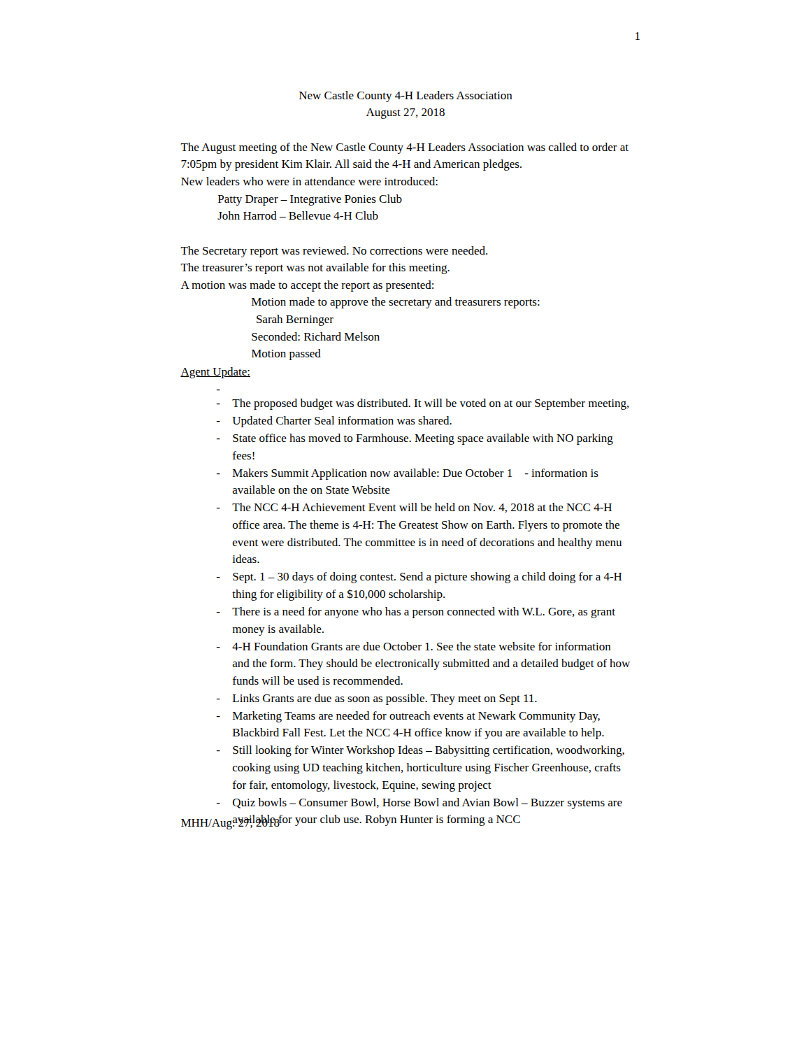1
New Castle County 4-H Leaders Association August 27, 2018
The August meeting of the New Castle County 4-H Leaders Association was called to order at 7:05pm by president Kim Klair. All said the 4-H and American pledges.
New leaders who were in attendance were introduced:
Patty Draper – Integrative Ponies Club
John Harrod – Bellevue 4-H Club
The Secretary report was reviewed. No corrections were needed.
The treasurer’s report was not available for this meeting.
A motion was made to accept the report as presented:
Motion made to approve the secretary and treasurers reports:
Sarah Berninger
Seconded: Richard Melson
Motion passed
Agent Update:
The proposed budget was distributed. It will be voted on at our September meeting,
Updated Charter Seal information was shared.
State office has moved to Farmhouse. Meeting space available with NO parking fees!
Makers Summit Application now available: Due October 1 - information is available on the on State Website
The NCC 4-H Achievement Event will be held on Nov. 4, 2018 at the NCC 4-H office area. The theme is 4-H: The Greatest Show on Earth. Flyers to promote the event were distributed. The committee is in need of decorations and healthy menu ideas.
Sept. 1 – 30 days of doing contest. Send a picture showing a child doing for a 4-H thing for eligibility of a $10,000 scholarship.
There is a need for anyone who has a person connected with W.L. Gore, as grant money is available.
4-H Foundation Grants are due October 1. See the state website for information and the form. They should be electronically submitted and a detailed budget of how funds will be used is recommended.
Links Grants are due as soon as possible. They meet on Sept 11.
Marketing Teams are needed for outreach events at Newark Community Day, Blackbird Fall Fest. Let the NCC 4-H office know if you are available to help.
Still looking for Winter Workshop Ideas – Babysitting certification, woodworking, cooking using UD teaching kitchen, horticulture using Fischer Greenhouse, crafts for fair, entomology, livestock, Equine, sewing project
Quiz bowls – Consumer Bowl, Horse Bowl and Avian Bowl – Buzzer systems are available for your club use. Robyn Hunter is forming a NCC
MHH/Aug. 27, 2018